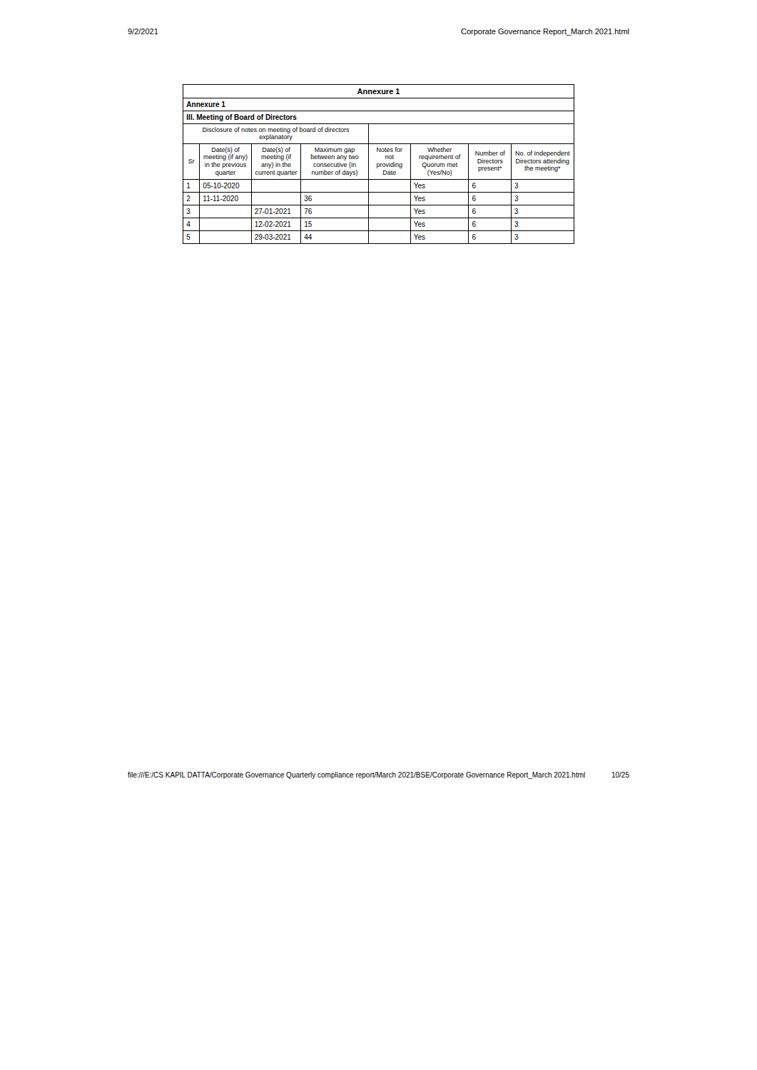9/2/2021
Corporate Governance Report_March 2021.html
| Annexure 1 |
| Annexure 1 |
| III. Meeting of Board of Directors |
| Disclosure of notes on meeting of board of directors explanatory | |
| Sr | Date(s) of meeting (if any) in the previous quarter | Date(s) of meeting (if any) in the current quarter | Maximum gap between any two consecutive (in number of days) | Notes for not providing Date | Whether requirement of Quorum met (Yes/No) | Number of Directors present* | No. of Independent Directors attending the meeting* |
| 1 | 05-10-2020 | | | | Yes | 6 | 3 |
| 2 | 11-11-2020 | | 36 | | Yes | 6 | 3 |
| 3 | | 27-01-2021 | 76 | | Yes | 6 | 3 |
| 4 | | 12-02-2021 | 15 | | Yes | 6 | 3 |
| 5 | | 29-03-2021 | 44 | | Yes | 6 | 3 |
file:///E:/CS KAPIL DATTA/Corporate Governance Quarterly compliance report/March 2021/BSE/Corporate Governance Report_March 2021.html
10/25